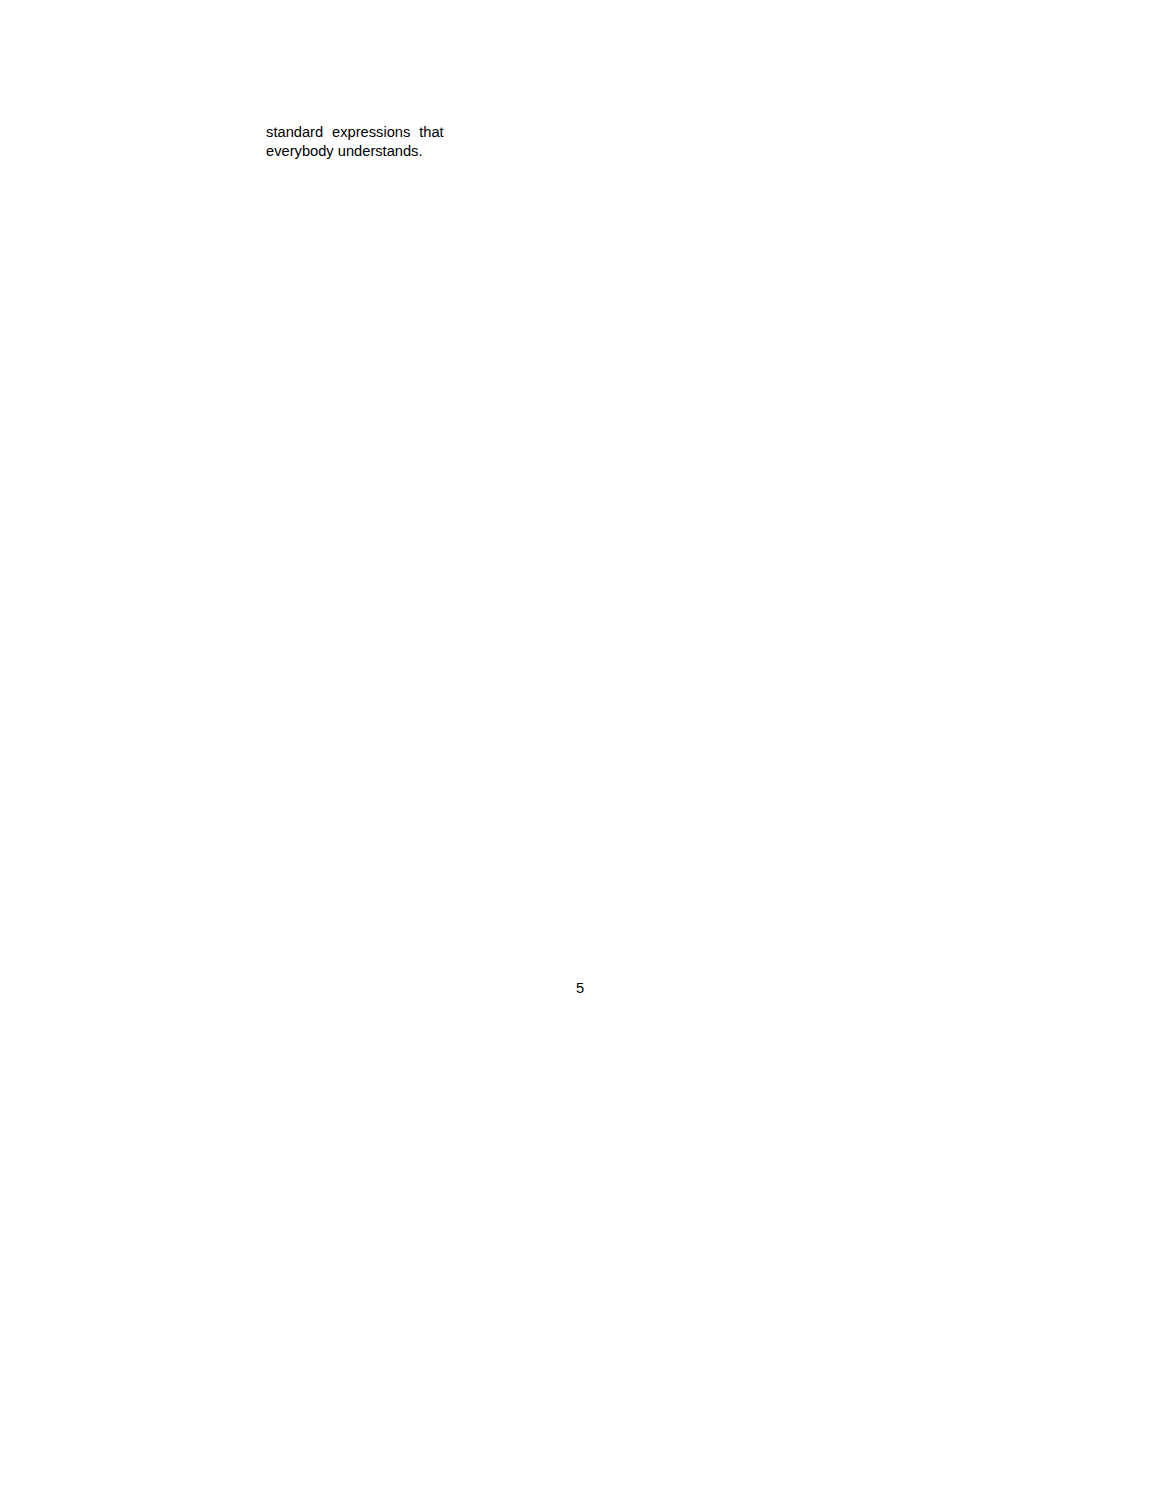standard expressions that everybody understands.
5